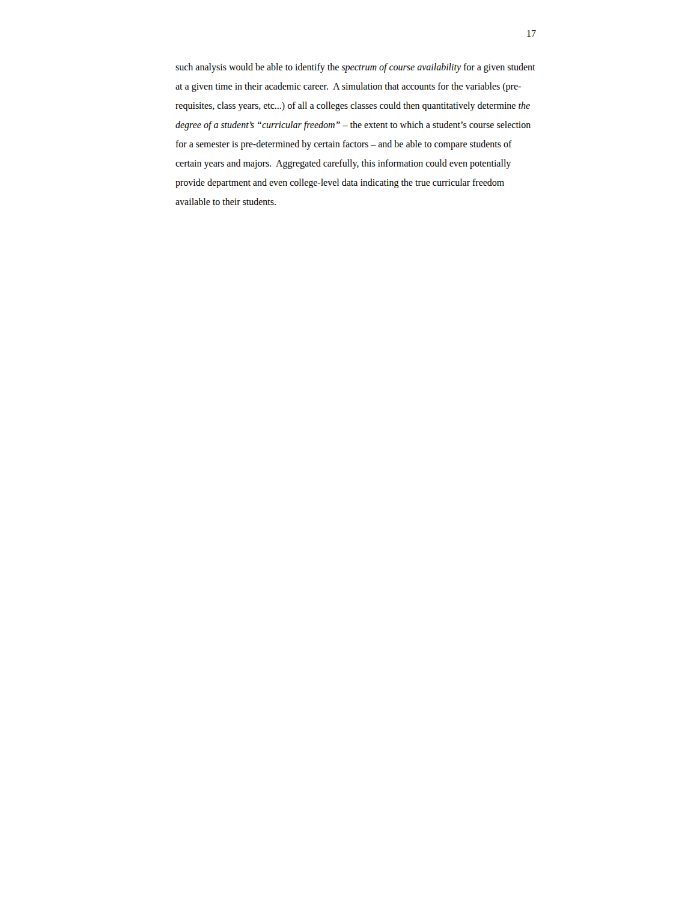17
such analysis would be able to identify the spectrum of course availability for a given student at a given time in their academic career. A simulation that accounts for the variables (pre-requisites, class years, etc...) of all a colleges classes could then quantitatively determine the degree of a student’s “curricular freedom” – the extent to which a student’s course selection for a semester is pre-determined by certain factors – and be able to compare students of certain years and majors. Aggregated carefully, this information could even potentially provide department and even college-level data indicating the true curricular freedom available to their students.